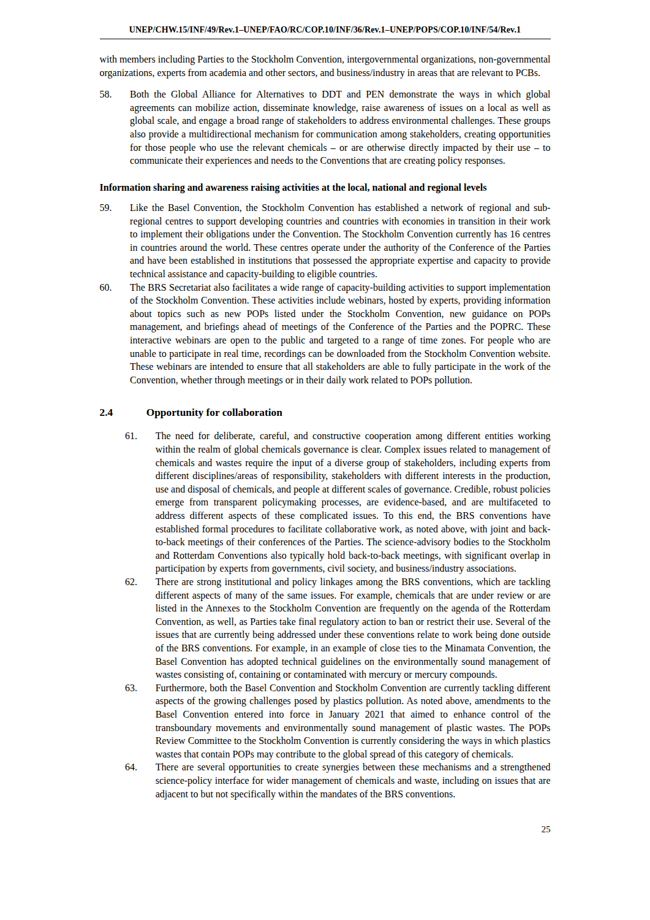UNEP/CHW.15/INF/49/Rev.1–UNEP/FAO/RC/COP.10/INF/36/Rev.1–UNEP/POPS/COP.10/INF/54/Rev.1
with members including Parties to the Stockholm Convention, intergovernmental organizations, non-governmental organizations, experts from academia and other sectors, and business/industry in areas that are relevant to PCBs.
58.
Both the Global Alliance for Alternatives to DDT and PEN demonstrate the ways in which global agreements can mobilize action, disseminate knowledge, raise awareness of issues on a local as well as global scale, and engage a broad range of stakeholders to address environmental challenges. These groups also provide a multidirectional mechanism for communication among stakeholders, creating opportunities for those people who use the relevant chemicals – or are otherwise directly impacted by their use – to communicate their experiences and needs to the Conventions that are creating policy responses.
Information sharing and awareness raising activities at the local, national and regional levels
59.
Like the Basel Convention, the Stockholm Convention has established a network of regional and sub-regional centres to support developing countries and countries with economies in transition in their work to implement their obligations under the Convention. The Stockholm Convention currently has 16 centres in countries around the world. These centres operate under the authority of the Conference of the Parties and have been established in institutions that possessed the appropriate expertise and capacity to provide technical assistance and capacity-building to eligible countries.
60.
The BRS Secretariat also facilitates a wide range of capacity-building activities to support implementation of the Stockholm Convention. These activities include webinars, hosted by experts, providing information about topics such as new POPs listed under the Stockholm Convention, new guidance on POPs management, and briefings ahead of meetings of the Conference of the Parties and the POPRC. These interactive webinars are open to the public and targeted to a range of time zones. For people who are unable to participate in real time, recordings can be downloaded from the Stockholm Convention website. These webinars are intended to ensure that all stakeholders are able to fully participate in the work of the Convention, whether through meetings or in their daily work related to POPs pollution.
2.4 Opportunity for collaboration
61.
The need for deliberate, careful, and constructive cooperation among different entities working within the realm of global chemicals governance is clear. Complex issues related to management of chemicals and wastes require the input of a diverse group of stakeholders, including experts from different disciplines/areas of responsibility, stakeholders with different interests in the production, use and disposal of chemicals, and people at different scales of governance. Credible, robust policies emerge from transparent policymaking processes, are evidence-based, and are multifaceted to address different aspects of these complicated issues. To this end, the BRS conventions have established formal procedures to facilitate collaborative work, as noted above, with joint and back-to-back meetings of their conferences of the Parties. The science-advisory bodies to the Stockholm and Rotterdam Conventions also typically hold back-to-back meetings, with significant overlap in participation by experts from governments, civil society, and business/industry associations.
62.
There are strong institutional and policy linkages among the BRS conventions, which are tackling different aspects of many of the same issues. For example, chemicals that are under review or are listed in the Annexes to the Stockholm Convention are frequently on the agenda of the Rotterdam Convention, as well, as Parties take final regulatory action to ban or restrict their use. Several of the issues that are currently being addressed under these conventions relate to work being done outside of the BRS conventions. For example, in an example of close ties to the Minamata Convention, the Basel Convention has adopted technical guidelines on the environmentally sound management of wastes consisting of, containing or contaminated with mercury or mercury compounds.
63.
Furthermore, both the Basel Convention and Stockholm Convention are currently tackling different aspects of the growing challenges posed by plastics pollution. As noted above, amendments to the Basel Convention entered into force in January 2021 that aimed to enhance control of the transboundary movements and environmentally sound management of plastic wastes. The POPs Review Committee to the Stockholm Convention is currently considering the ways in which plastics wastes that contain POPs may contribute to the global spread of this category of chemicals.
64.
There are several opportunities to create synergies between these mechanisms and a strengthened science-policy interface for wider management of chemicals and waste, including on issues that are adjacent to but not specifically within the mandates of the BRS conventions.
25